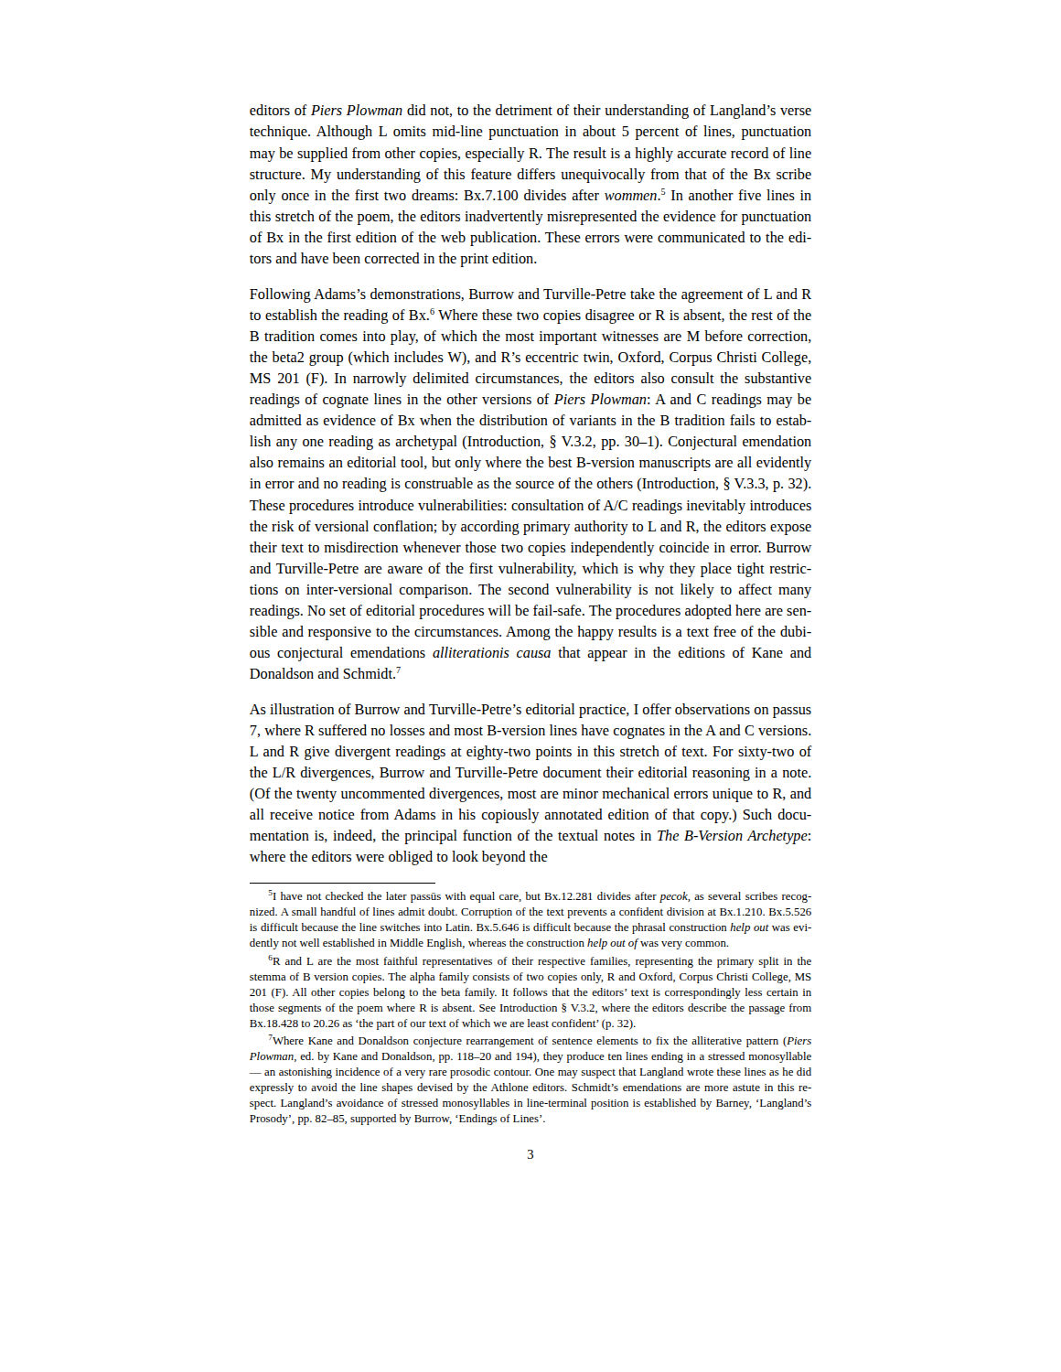editors of Piers Plowman did not, to the detriment of their understanding of Langland’s verse technique. Although L omits mid-line punctuation in about 5 percent of lines, punctuation may be supplied from other copies, especially R. The result is a highly accurate record of line structure. My understanding of this feature differs unequivocally from that of the Bx scribe only once in the first two dreams: Bx.7.100 divides after wommen.5 In another five lines in this stretch of the poem, the editors inadvertently misrepresented the evidence for punctuation of Bx in the first edition of the web publication. These errors were communicated to the editors and have been corrected in the print edition.
Following Adams’s demonstrations, Burrow and Turville-Petre take the agreement of L and R to establish the reading of Bx.6 Where these two copies disagree or R is absent, the rest of the B tradition comes into play, of which the most important witnesses are M before correction, the beta2 group (which includes W), and R’s eccentric twin, Oxford, Corpus Christi College, MS 201 (F). In narrowly delimited circumstances, the editors also consult the substantive readings of cognate lines in the other versions of Piers Plowman: A and C readings may be admitted as evidence of Bx when the distribution of variants in the B tradition fails to establish any one reading as archetypal (Introduction, § V.3.2, pp. 30–1). Conjectural emendation also remains an editorial tool, but only where the best B-version manuscripts are all evidently in error and no reading is construable as the source of the others (Introduction, § V.3.3, p. 32). These procedures introduce vulnerabilities: consultation of A/C readings inevitably introduces the risk of versional conflation; by according primary authority to L and R, the editors expose their text to misdirection whenever those two copies independently coincide in error. Burrow and Turville-Petre are aware of the first vulnerability, which is why they place tight restrictions on inter-versional comparison. The second vulnerability is not likely to affect many readings. No set of editorial procedures will be fail-safe. The procedures adopted here are sensible and responsive to the circumstances. Among the happy results is a text free of the dubious conjectural emendations alliterationis causa that appear in the editions of Kane and Donaldson and Schmidt.7
As illustration of Burrow and Turville-Petre’s editorial practice, I offer observations on passus 7, where R suffered no losses and most B-version lines have cognates in the A and C versions. L and R give divergent readings at eighty-two points in this stretch of text. For sixty-two of the L/R divergences, Burrow and Turville-Petre document their editorial reasoning in a note. (Of the twenty uncommented divergences, most are minor mechanical errors unique to R, and all receive notice from Adams in his copiously annotated edition of that copy.) Such documentation is, indeed, the principal function of the textual notes in The B-Version Archetype: where the editors were obliged to look beyond the
5I have not checked the later passūs with equal care, but Bx.12.281 divides after pecok, as several scribes recognized. A small handful of lines admit doubt. Corruption of the text prevents a confident division at Bx.1.210. Bx.5.526 is difficult because the line switches into Latin. Bx.5.646 is difficult because the phrasal construction help out was evidently not well established in Middle English, whereas the construction help out of was very common.
6R and L are the most faithful representatives of their respective families, representing the primary split in the stemma of B version copies. The alpha family consists of two copies only, R and Oxford, Corpus Christi College, MS 201 (F). All other copies belong to the beta family. It follows that the editors’ text is correspondingly less certain in those segments of the poem where R is absent. See Introduction § V.3.2, where the editors describe the passage from Bx.18.428 to 20.26 as ‘the part of our text of which we are least confident’ (p. 32).
7Where Kane and Donaldson conjecture rearrangement of sentence elements to fix the alliterative pattern (Piers Plowman, ed. by Kane and Donaldson, pp. 118–20 and 194), they produce ten lines ending in a stressed monosyllable — an astonishing incidence of a very rare prosodic contour. One may suspect that Langland wrote these lines as he did expressly to avoid the line shapes devised by the Athlone editors. Schmidt’s emendations are more astute in this respect. Langland’s avoidance of stressed monosyllables in line-terminal position is established by Barney, ‘Langland’s Prosody’, pp. 82–85, supported by Burrow, ‘Endings of Lines’.
3